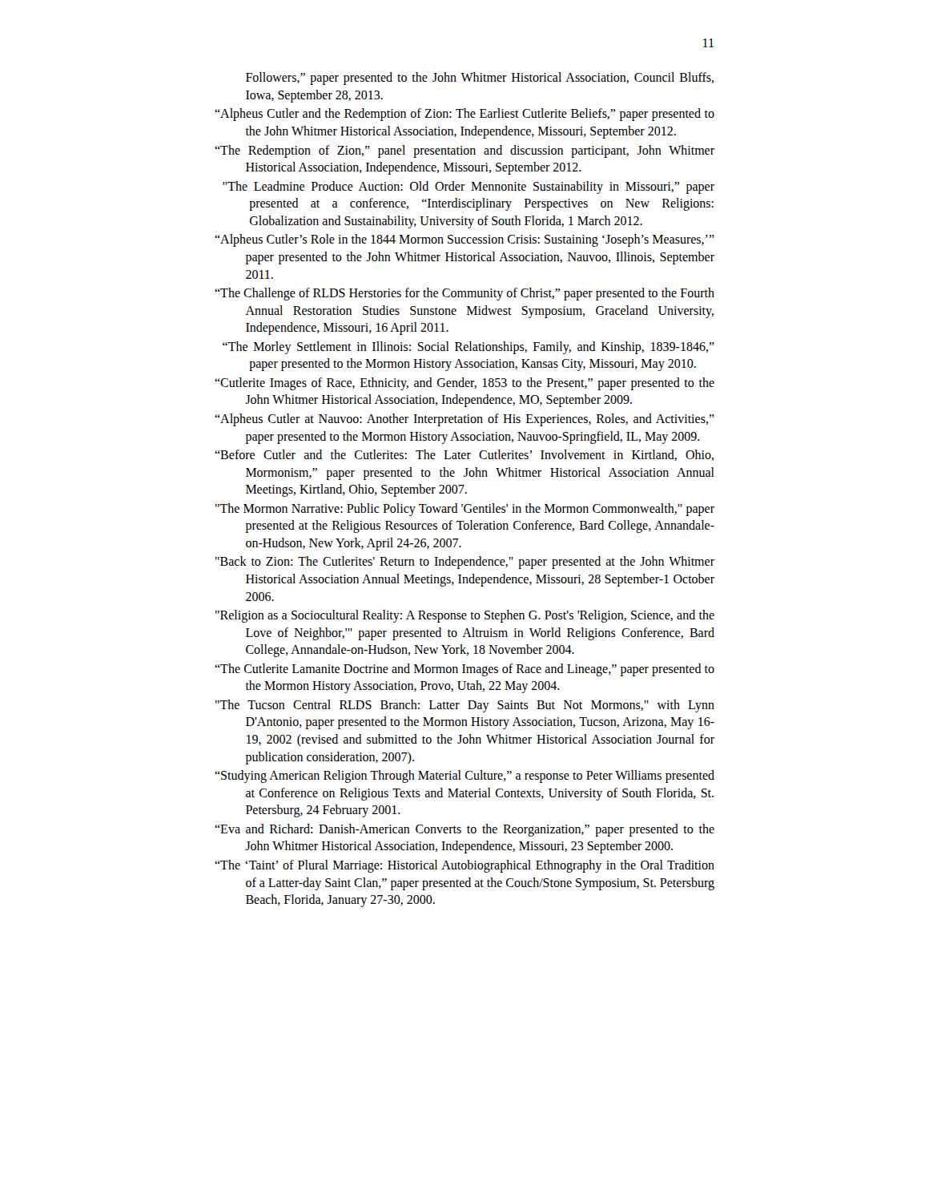11
Followers,” paper presented to the John Whitmer Historical Association, Council Bluffs, Iowa, September 28, 2013.
“Alpheus Cutler and the Redemption of Zion: The Earliest Cutlerite Beliefs,” paper presented to the John Whitmer Historical Association, Independence, Missouri, September 2012.
“The Redemption of Zion,” panel presentation and discussion participant, John Whitmer Historical Association, Independence, Missouri, September 2012.
"The Leadmine Produce Auction: Old Order Mennonite Sustainability in Missouri,” paper presented at a conference, “Interdisciplinary Perspectives on New Religions: Globalization and Sustainability, University of South Florida, 1 March 2012.
“Alpheus Cutler’s Role in the 1844 Mormon Succession Crisis: Sustaining ‘Joseph’s Measures,’” paper presented to the John Whitmer Historical Association, Nauvoo, Illinois, September 2011.
“The Challenge of RLDS Herstories for the Community of Christ,” paper presented to the Fourth Annual Restoration Studies Sunstone Midwest Symposium, Graceland University, Independence, Missouri, 16 April 2011.
“The Morley Settlement in Illinois: Social Relationships, Family, and Kinship, 1839-1846,” paper presented to the Mormon History Association, Kansas City, Missouri, May 2010.
“Cutlerite Images of Race, Ethnicity, and Gender, 1853 to the Present,” paper presented to the John Whitmer Historical Association, Independence, MO, September 2009.
“Alpheus Cutler at Nauvoo: Another Interpretation of His Experiences, Roles, and Activities,” paper presented to the Mormon History Association, Nauvoo-Springfield, IL, May 2009.
“Before Cutler and the Cutlerites: The Later Cutlerites’ Involvement in Kirtland, Ohio, Mormonism,” paper presented to the John Whitmer Historical Association Annual Meetings, Kirtland, Ohio, September 2007.
"The Mormon Narrative: Public Policy Toward 'Gentiles' in the Mormon Commonwealth," paper presented at the Religious Resources of Toleration Conference, Bard College, Annandale-on-Hudson, New York, April 24-26, 2007.
"Back to Zion: The Cutlerites' Return to Independence," paper presented at the John Whitmer Historical Association Annual Meetings, Independence, Missouri, 28 September-1 October 2006.
"Religion as a Sociocultural Reality: A Response to Stephen G. Post's 'Religion, Science, and the Love of Neighbor,'" paper presented to Altruism in World Religions Conference, Bard College, Annandale-on-Hudson, New York, 18 November 2004.
“The Cutlerite Lamanite Doctrine and Mormon Images of Race and Lineage,” paper presented to the Mormon History Association, Provo, Utah, 22 May 2004.
"The Tucson Central RLDS Branch: Latter Day Saints But Not Mormons," with Lynn D'Antonio, paper presented to the Mormon History Association, Tucson, Arizona, May 16-19, 2002 (revised and submitted to the John Whitmer Historical Association Journal for publication consideration, 2007).
“Studying American Religion Through Material Culture,” a response to Peter Williams presented at Conference on Religious Texts and Material Contexts, University of South Florida, St. Petersburg, 24 February 2001.
“Eva and Richard: Danish-American Converts to the Reorganization,” paper presented to the John Whitmer Historical Association, Independence, Missouri, 23 September 2000.
“The ‘Taint’ of Plural Marriage: Historical Autobiographical Ethnography in the Oral Tradition of a Latter-day Saint Clan,” paper presented at the Couch/Stone Symposium, St. Petersburg Beach, Florida, January 27-30, 2000.